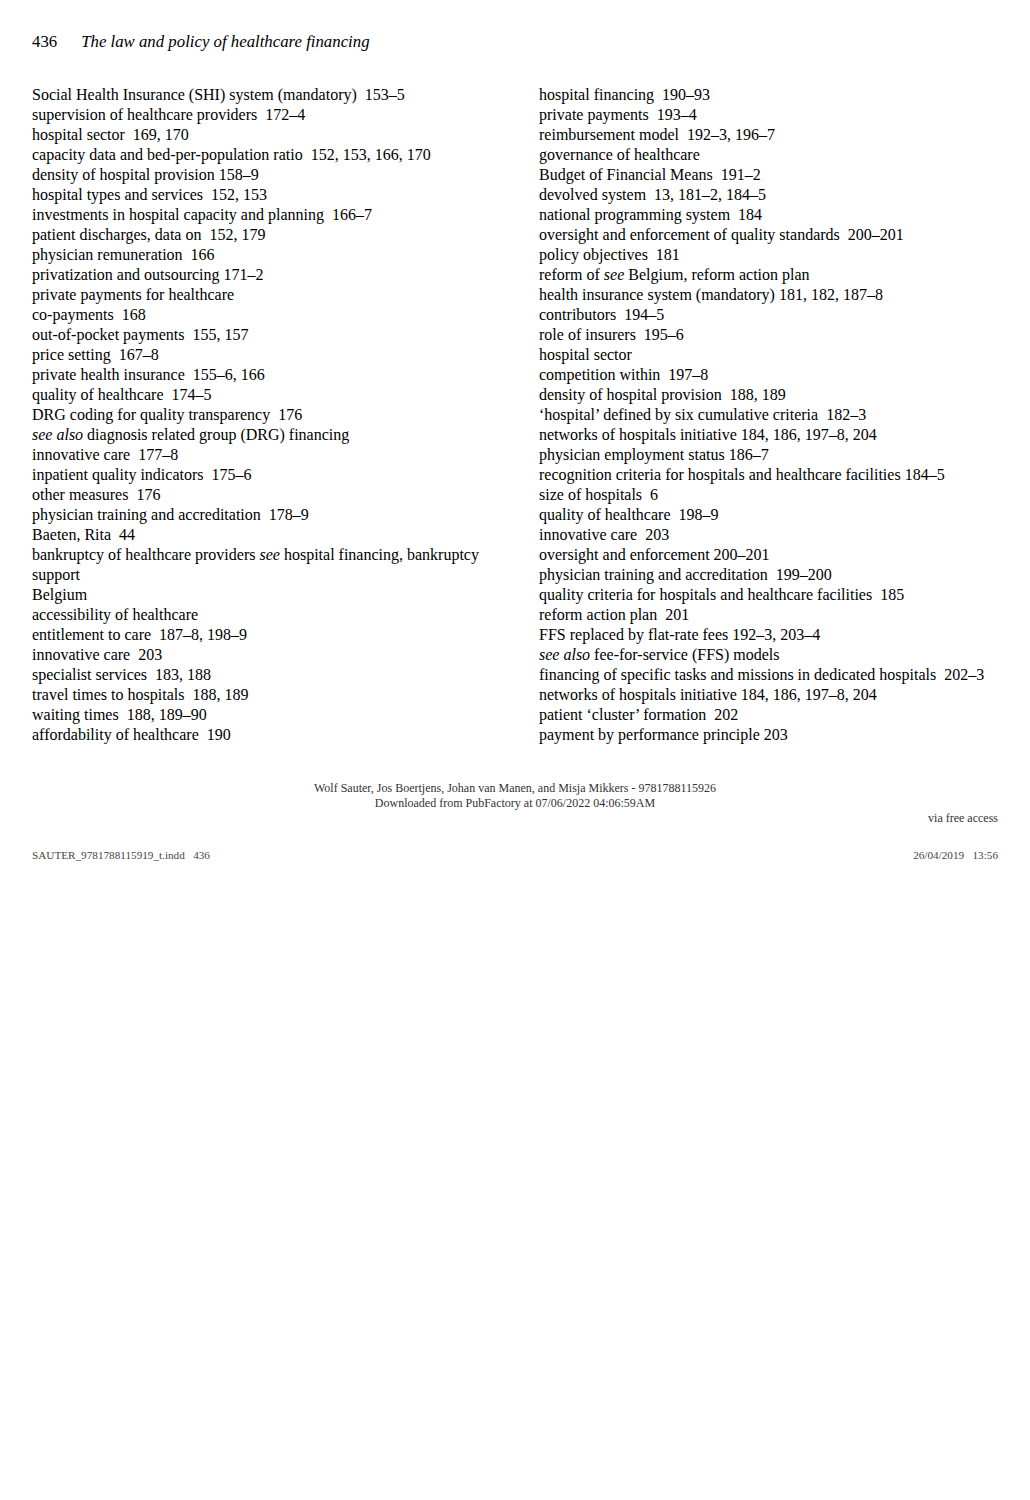436 The law and policy of healthcare financing
Social Health Insurance (SHI) system (mandatory) 153–5
supervision of healthcare providers 172–4
hospital sector 169, 170
capacity data and bed-per-population ratio 152, 153, 166, 170
density of hospital provision 158–9
hospital types and services 152, 153
investments in hospital capacity and planning 166–7
patient discharges, data on 152, 179
physician remuneration 166
privatization and outsourcing 171–2
private payments for healthcare
co-payments 168
out-of-pocket payments 155, 157
price setting 167–8
private health insurance 155–6, 166
quality of healthcare 174–5
DRG coding for quality transparency 176
see also diagnosis related group (DRG) financing
innovative care 177–8
inpatient quality indicators 175–6
other measures 176
physician training and accreditation 178–9
Baeten, Rita 44
bankruptcy of healthcare providers see hospital financing, bankruptcy support
Belgium
accessibility of healthcare
entitlement to care 187–8, 198–9
innovative care 203
specialist services 183, 188
travel times to hospitals 188, 189
waiting times 188, 189–90
affordability of healthcare 190
hospital financing 190–93
private payments 193–4
reimbursement model 192–3, 196–7
governance of healthcare
Budget of Financial Means 191–2
devolved system 13, 181–2, 184–5
national programming system 184
oversight and enforcement of quality standards 200–201
policy objectives 181
reform of see Belgium, reform action plan
health insurance system (mandatory) 181, 182, 187–8
contributors 194–5
role of insurers 195–6
hospital sector
competition within 197–8
density of hospital provision 188, 189
‘hospital’ defined by six cumulative criteria 182–3
networks of hospitals initiative 184, 186, 197–8, 204
physician employment status 186–7
recognition criteria for hospitals and healthcare facilities 184–5
size of hospitals 6
quality of healthcare 198–9
innovative care 203
oversight and enforcement 200–201
physician training and accreditation 199–200
quality criteria for hospitals and healthcare facilities 185
reform action plan 201
FFS replaced by flat-rate fees 192–3, 203–4
see also fee-for-service (FFS) models
financing of specific tasks and missions in dedicated hospitals 202–3
networks of hospitals initiative 184, 186, 197–8, 204
patient ‘cluster’ formation 202
payment by performance principle 203
Wolf Sauter, Jos Boertjens, Johan van Manen, and Misja Mikkers - 9781788115926
Downloaded from PubFactory at 07/06/2022 04:06:59AM
via free access
SAUTER_9781788115919_t.indd 436 26/04/2019 13:56